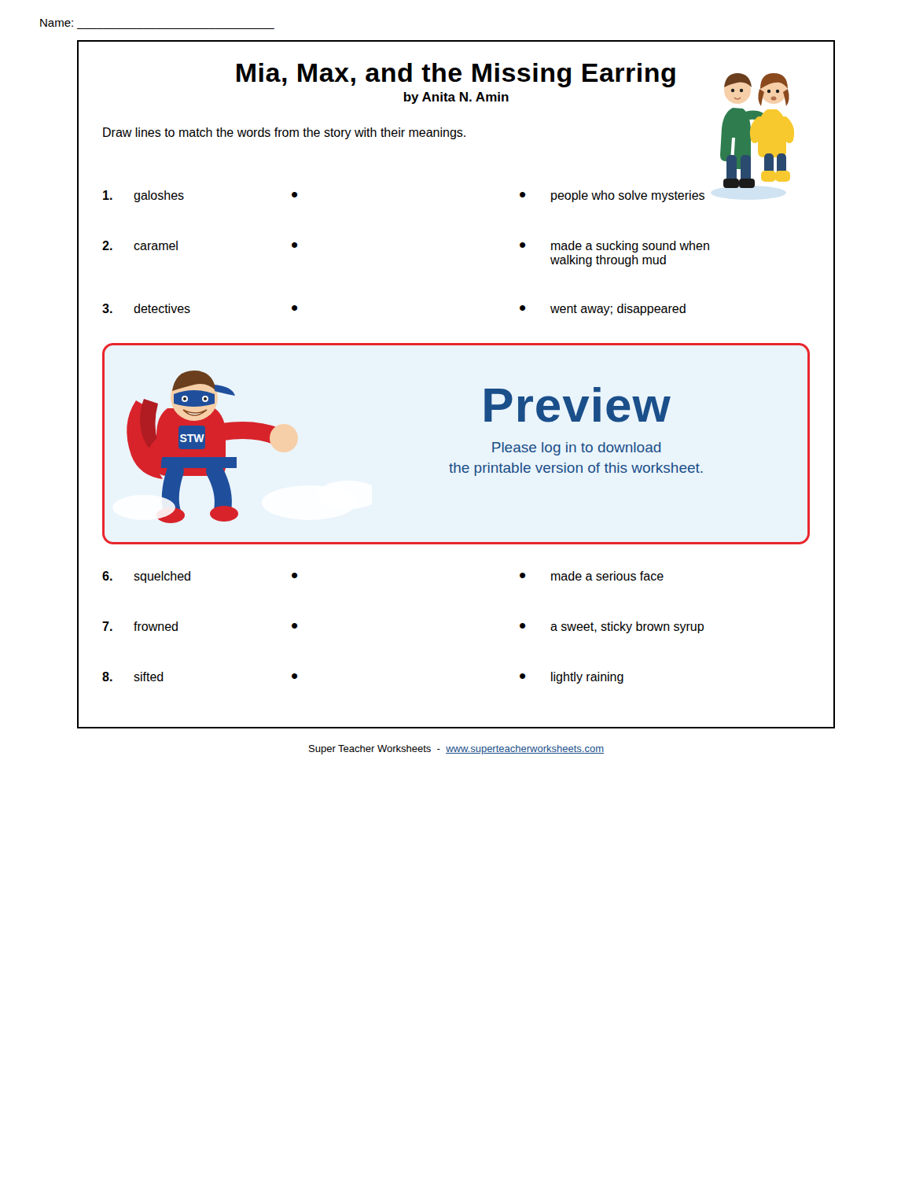Name: ______________________________
Mia, Max, and the Missing Earring
by Anita N. Amin
Draw lines to match the words from the story with their meanings.
| 1. | galoshes | • | | • | people who solve mysteries |
| 2. | caramel | • | | • | made a sucking sound when walking through mud |
| 3. | detectives | • | | • | went away; disappeared |
STW
Preview
Please log in to download
the printable version of this worksheet.
| 6. | squelched | • | | • | made a serious face |
| 7. | frowned | • | | • | a sweet, sticky brown syrup |
| 8. | sifted | • | | • | lightly raining |
Super Teacher Worksheets - www.superteacherworksheets.com